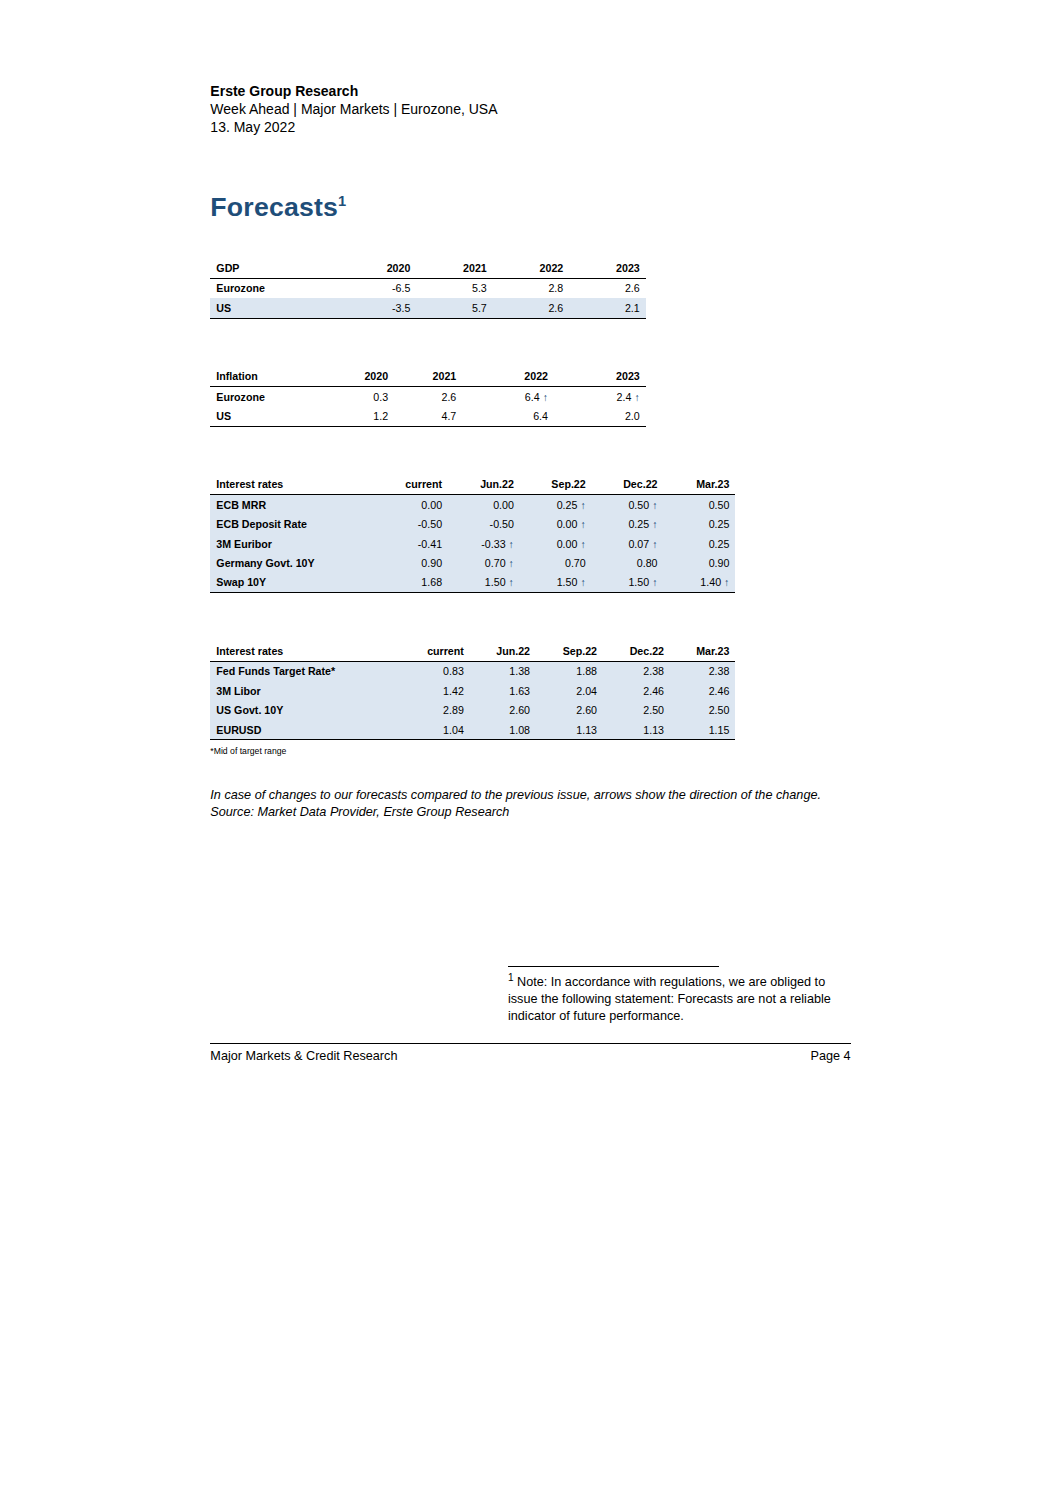Erste Group Research
Week Ahead | Major Markets | Eurozone, USA
13. May 2022
Forecasts1
| GDP | 2020 | 2021 | 2022 | 2023 |
| --- | --- | --- | --- | --- |
| Eurozone | -6.5 | 5.3 | 2.8 | 2.6 |
| US | -3.5 | 5.7 | 2.6 | 2.1 |
| Inflation | 2020 | 2021 | 2022 | 2023 |
| --- | --- | --- | --- | --- |
| Eurozone | 0.3 | 2.6 | 6.4 ↑ | 2.4 ↑ |
| US | 1.2 | 4.7 | 6.4 | 2.0 |
| Interest rates | current | Jun.22 | Sep.22 | Dec.22 | Mar.23 |
| --- | --- | --- | --- | --- | --- |
| ECB MRR | 0.00 | 0.00 | 0.25 ↑ | 0.50 ↑ | 0.50 |
| ECB Deposit Rate | -0.50 | -0.50 | 0.00 ↑ | 0.25 ↑ | 0.25 |
| 3M Euribor | -0.41 | -0.33 ↑ | 0.00 ↑ | 0.07 ↑ | 0.25 |
| Germany Govt. 10Y | 0.90 | 0.70 ↑ | 0.70 | 0.80 | 0.90 |
| Swap 10Y | 1.68 | 1.50 ↑ | 1.50 ↑ | 1.50 ↑ | 1.40 ↑ |
| Interest rates | current | Jun.22 | Sep.22 | Dec.22 | Mar.23 |
| --- | --- | --- | --- | --- | --- |
| Fed Funds Target Rate* | 0.83 | 1.38 | 1.88 | 2.38 | 2.38 |
| 3M Libor | 1.42 | 1.63 | 2.04 | 2.46 | 2.46 |
| US Govt. 10Y | 2.89 | 2.60 | 2.60 | 2.50 | 2.50 |
| EURUSD | 1.04 | 1.08 | 1.13 | 1.13 | 1.15 |
*Mid of target range
In case of changes to our forecasts compared to the previous issue, arrows show the direction of the change.
Source: Market Data Provider, Erste Group Research
1 Note: In accordance with regulations, we are obliged to issue the following statement: Forecasts are not a reliable indicator of future performance.
Major Markets & Credit Research
Page 4